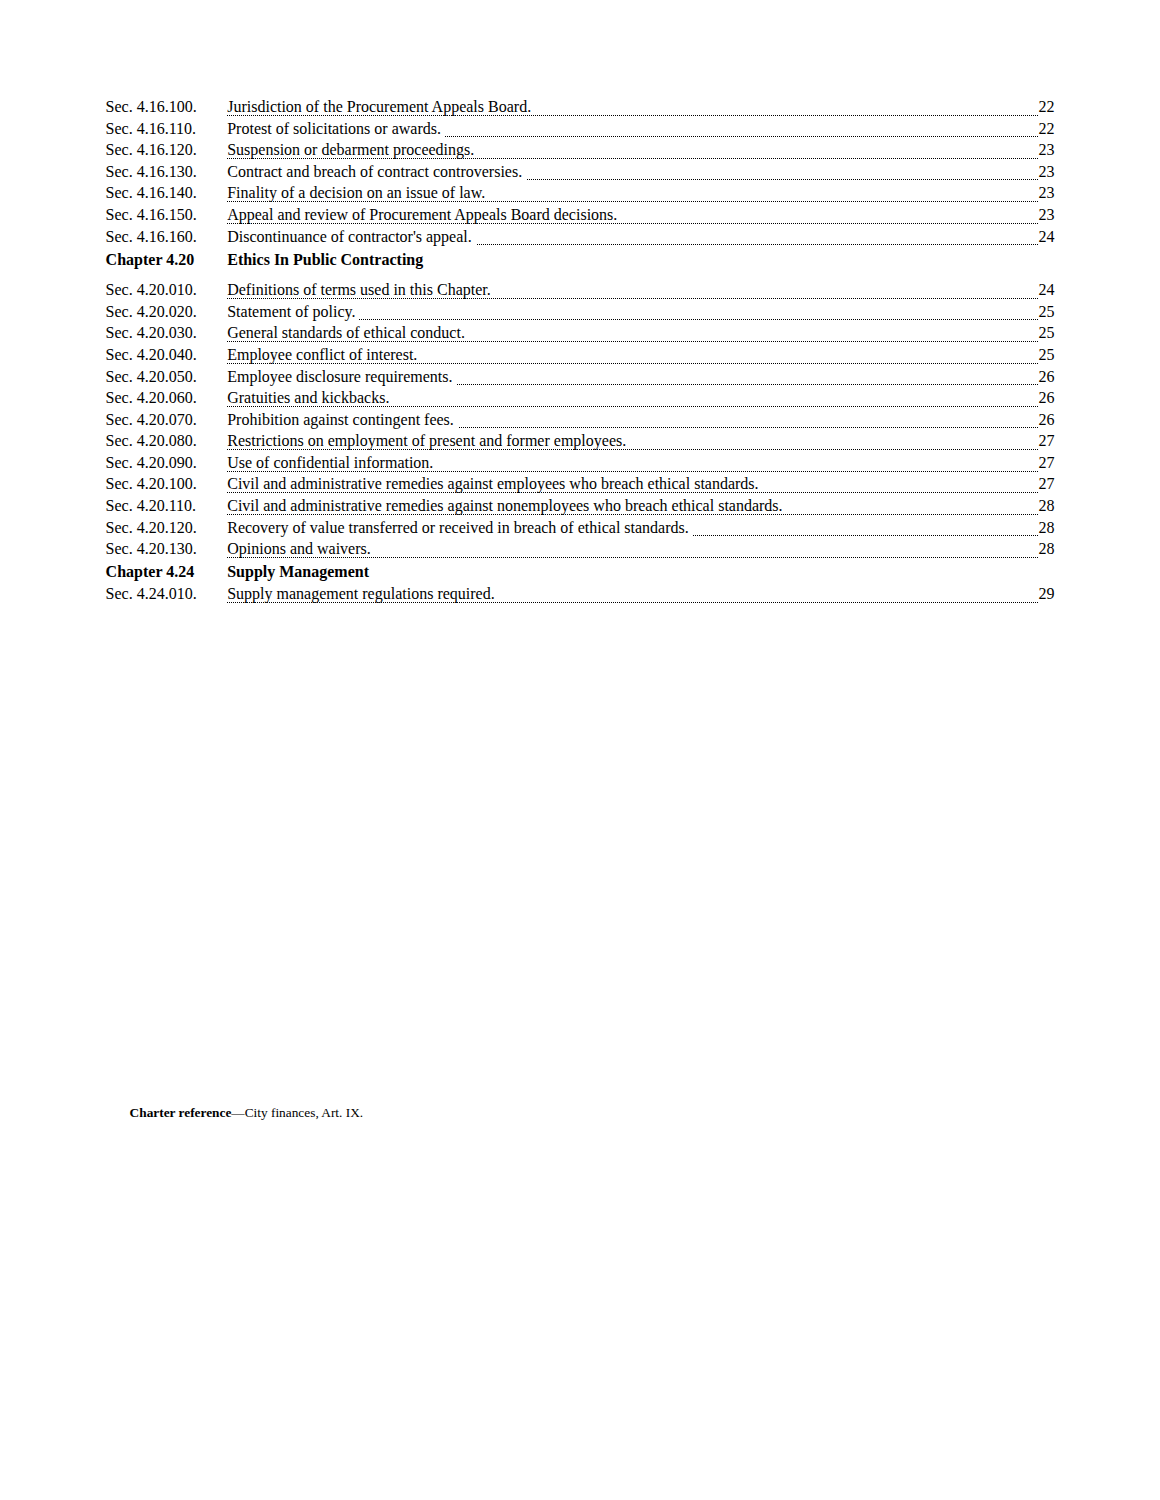| Sec. 4.16.100. | Jurisdiction of the Procurement Appeals Board. | 22 |
| Sec. 4.16.110. | Protest of solicitations or awards. | 22 |
| Sec. 4.16.120. | Suspension or debarment proceedings. | 23 |
| Sec. 4.16.130. | Contract and breach of contract controversies. | 23 |
| Sec. 4.16.140. | Finality of a decision on an issue of law. | 23 |
| Sec. 4.16.150. | Appeal and review of Procurement Appeals Board decisions. | 23 |
| Sec. 4.16.160. | Discontinuance of contractor's appeal. | 24 |
| Chapter 4.20 | Ethics In Public Contracting | |
| Sec. 4.20.010. | Definitions of terms used in this Chapter. | 24 |
| Sec. 4.20.020. | Statement of policy. | 25 |
| Sec. 4.20.030. | General standards of ethical conduct. | 25 |
| Sec. 4.20.040. | Employee conflict of interest. | 25 |
| Sec. 4.20.050. | Employee disclosure requirements. | 26 |
| Sec. 4.20.060. | Gratuities and kickbacks. | 26 |
| Sec. 4.20.070. | Prohibition against contingent fees. | 26 |
| Sec. 4.20.080. | Restrictions on employment of present and former employees. | 27 |
| Sec. 4.20.090. | Use of confidential information. | 27 |
| Sec. 4.20.100. | Civil and administrative remedies against employees who breach ethical standards. | 27 |
| Sec. 4.20.110. | Civil and administrative remedies against nonemployees who breach ethical standards. | 28 |
| Sec. 4.20.120. | Recovery of value transferred or received in breach of ethical standards. | 28 |
| Sec. 4.20.130. | Opinions and waivers. | 28 |
| Chapter 4.24 | Supply Management | |
| Sec. 4.24.010. | Supply management regulations required. | 29 |
Charter reference—City finances, Art. IX.